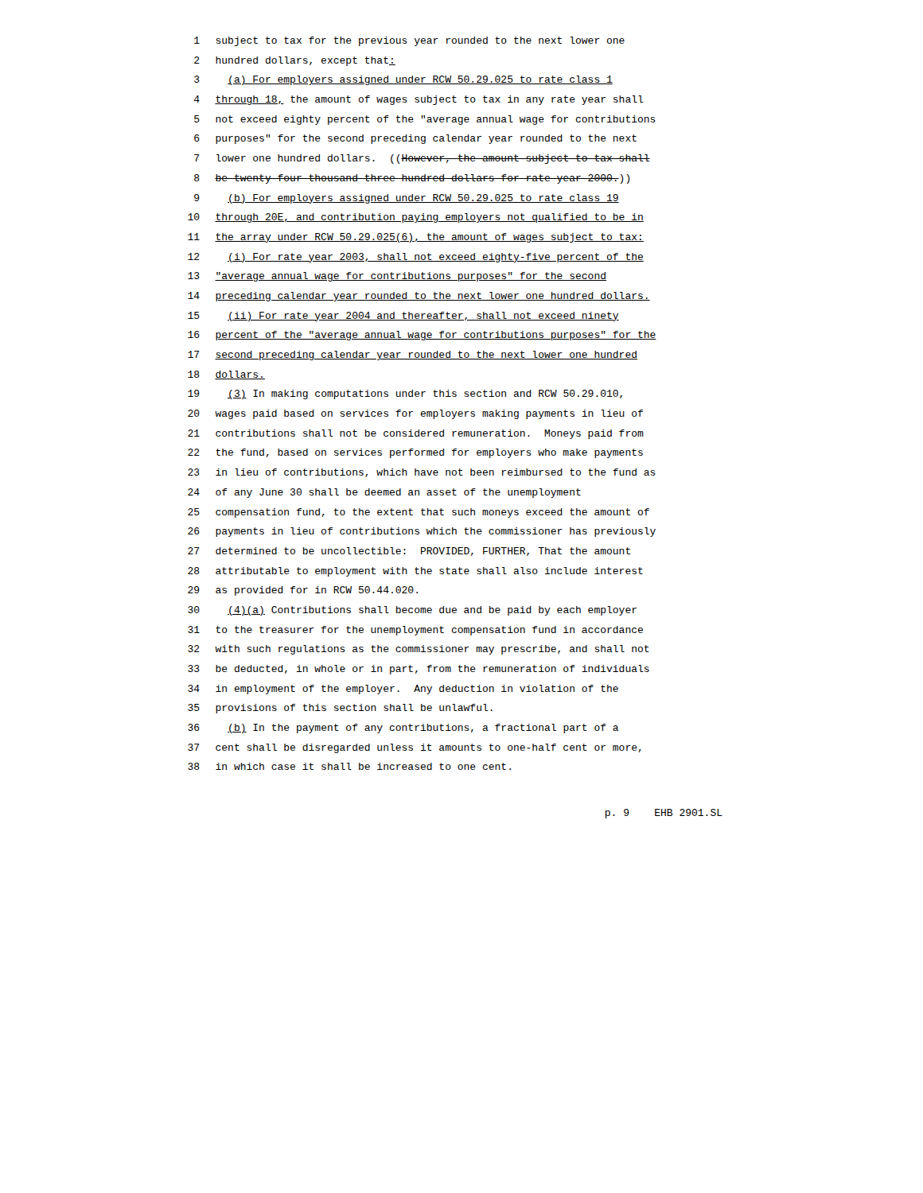1 subject to tax for the previous year rounded to the next lower one
2 hundred dollars, except that:
3 (a) For employers assigned under RCW 50.29.025 to rate class 1
4 through 18, the amount of wages subject to tax in any rate year shall
5 not exceed eighty percent of the "average annual wage for contributions
6 purposes" for the second preceding calendar year rounded to the next
7 lower one hundred dollars. ((However, the amount subject to tax shall
8 be twenty-four thousand three hundred dollars for rate year 2000.))
9 (b) For employers assigned under RCW 50.29.025 to rate class 19
10 through 20E, and contribution paying employers not qualified to be in
11 the array under RCW 50.29.025(6), the amount of wages subject to tax:
12 (i) For rate year 2003, shall not exceed eighty-five percent of the
13"average annual wage for contributions purposes" for the second
14 preceding calendar year rounded to the next lower one hundred dollars.
15 (ii) For rate year 2004 and thereafter, shall not exceed ninety
16 percent of the "average annual wage for contributions purposes" for the
17 second preceding calendar year rounded to the next lower one hundred
18 dollars.
19 (3) In making computations under this section and RCW 50.29.010,
20 wages paid based on services for employers making payments in lieu of
21 contributions shall not be considered remuneration. Moneys paid from
22 the fund, based on services performed for employers who make payments
23 in lieu of contributions, which have not been reimbursed to the fund as
24 of any June 30 shall be deemed an asset of the unemployment
25 compensation fund, to the extent that such moneys exceed the amount of
26 payments in lieu of contributions which the commissioner has previously
27 determined to be uncollectible: PROVIDED, FURTHER, That the amount
28 attributable to employment with the state shall also include interest
29 as provided for in RCW 50.44.020.
30 (4)(a) Contributions shall become due and be paid by each employer
31 to the treasurer for the unemployment compensation fund in accordance
32 with such regulations as the commissioner may prescribe, and shall not
33 be deducted, in whole or in part, from the remuneration of individuals
34 in employment of the employer. Any deduction in violation of the
35 provisions of this section shall be unlawful.
36 (b) In the payment of any contributions, a fractional part of a
37 cent shall be disregarded unless it amounts to one-half cent or more,
38 in which case it shall be increased to one cent.
p. 9 EHB 2901.SL